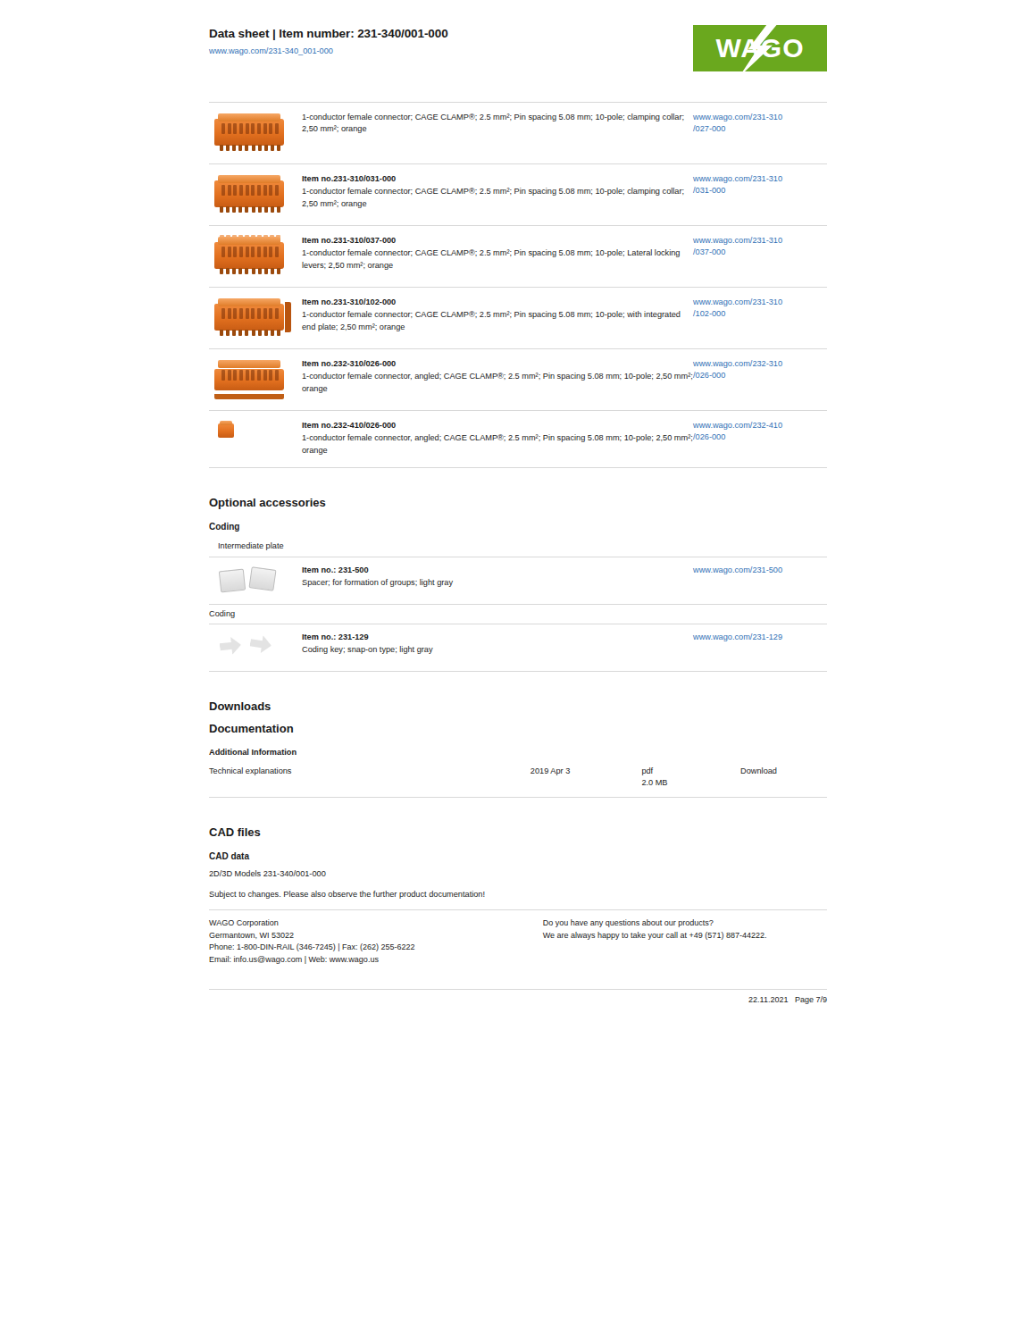Data sheet | Item number: 231-340/001-000
www.wago.com/231-340_001-000
WAGO
| | 1-conductor female connector; CAGE CLAMP®; 2.5 mm²; Pin spacing 5.08 mm; 10-pole; clamping collar; 2,50 mm²; orange | www.wago.com/231-310 /027-000 |
| | Item no.231-310/031-000 1-conductor female connector; CAGE CLAMP®; 2.5 mm²; Pin spacing 5.08 mm; 10-pole; clamping collar; 2,50 mm²; orange | www.wago.com/231-310 /031-000 |
| | Item no.231-310/037-000 1-conductor female connector; CAGE CLAMP®; 2.5 mm²; Pin spacing 5.08 mm; 10-pole; Lateral locking levers; 2,50 mm²; orange | www.wago.com/231-310 /037-000 |
| | Item no.231-310/102-000 1-conductor female connector; CAGE CLAMP®; 2.5 mm²; Pin spacing 5.08 mm; 10-pole; with integrated end plate; 2,50 mm²; orange | www.wago.com/231-310 /102-000 |
| | Item no.232-310/026-000 1-conductor female connector, angled; CAGE CLAMP®; 2.5 mm²; Pin spacing 5.08 mm; 10-pole; 2,50 mm²; orange | www.wago.com/232-310 /026-000 |
| | Item no.232-410/026-000 1-conductor female connector, angled; CAGE CLAMP®; 2.5 mm²; Pin spacing 5.08 mm; 10-pole; 2,50 mm²; orange | www.wago.com/232-410 /026-000 |
Optional accessories
Coding
Intermediate plate
| | Item no.: 231-500 Spacer; for formation of groups; light gray | www.wago.com/231-500 |
Coding
| | Item no.: 231-129 Coding key; snap-on type; light gray | www.wago.com/231-129 |
Downloads
Documentation
Additional Information
| Technical explanations | 2019 Apr 3 | pdf 2.0 MB | Download |
CAD files
CAD data
2D/3D Models 231-340/001-000
Subject to changes. Please also observe the further product documentation!
WAGO Corporation
Germantown, WI 53022
Phone: 1-800-DIN-RAIL (346-7245) | Fax: (262) 255-6222
Email: info.us@wago.com | Web: www.wago.us
Do you have any questions about our products?
We are always happy to take your call at +49 (571) 887-44222.
22.11.2021 Page 7/9